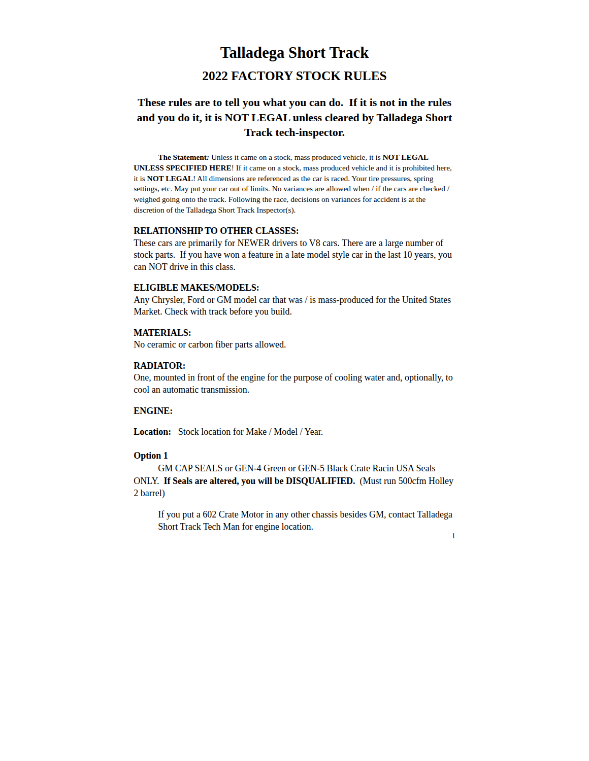Talladega Short Track
2022 FACTORY STOCK RULES
These rules are to tell you what you can do. If it is not in the rules and you do it, it is NOT LEGAL unless cleared by Talladega Short Track tech-inspector.
The Statement: Unless it came on a stock, mass produced vehicle, it is NOT LEGAL UNLESS SPECIFIED HERE! If it came on a stock, mass produced vehicle and it is prohibited here, it is NOT LEGAL! All dimensions are referenced as the car is raced. Your tire pressures, spring settings, etc. May put your car out of limits. No variances are allowed when / if the cars are checked / weighed going onto the track. Following the race, decisions on variances for accident is at the discretion of the Talladega Short Track Inspector(s).
RELATIONSHIP TO OTHER CLASSES:
These cars are primarily for NEWER drivers to V8 cars. There are a large number of stock parts. If you have won a feature in a late model style car in the last 10 years, you can NOT drive in this class.
ELIGIBLE MAKES/MODELS:
Any Chrysler, Ford or GM model car that was / is mass-produced for the United States Market. Check with track before you build.
MATERIALS:
No ceramic or carbon fiber parts allowed.
RADIATOR:
One, mounted in front of the engine for the purpose of cooling water and, optionally, to cool an automatic transmission.
ENGINE:
Location: Stock location for Make / Model / Year.
Option 1
GM CAP SEALS or GEN-4 Green or GEN-5 Black Crate Racin USA Seals ONLY. If Seals are altered, you will be DISQUALIFIED. (Must run 500cfm Holley 2 barrel)
If you put a 602 Crate Motor in any other chassis besides GM, contact Talladega Short Track Tech Man for engine location.
1